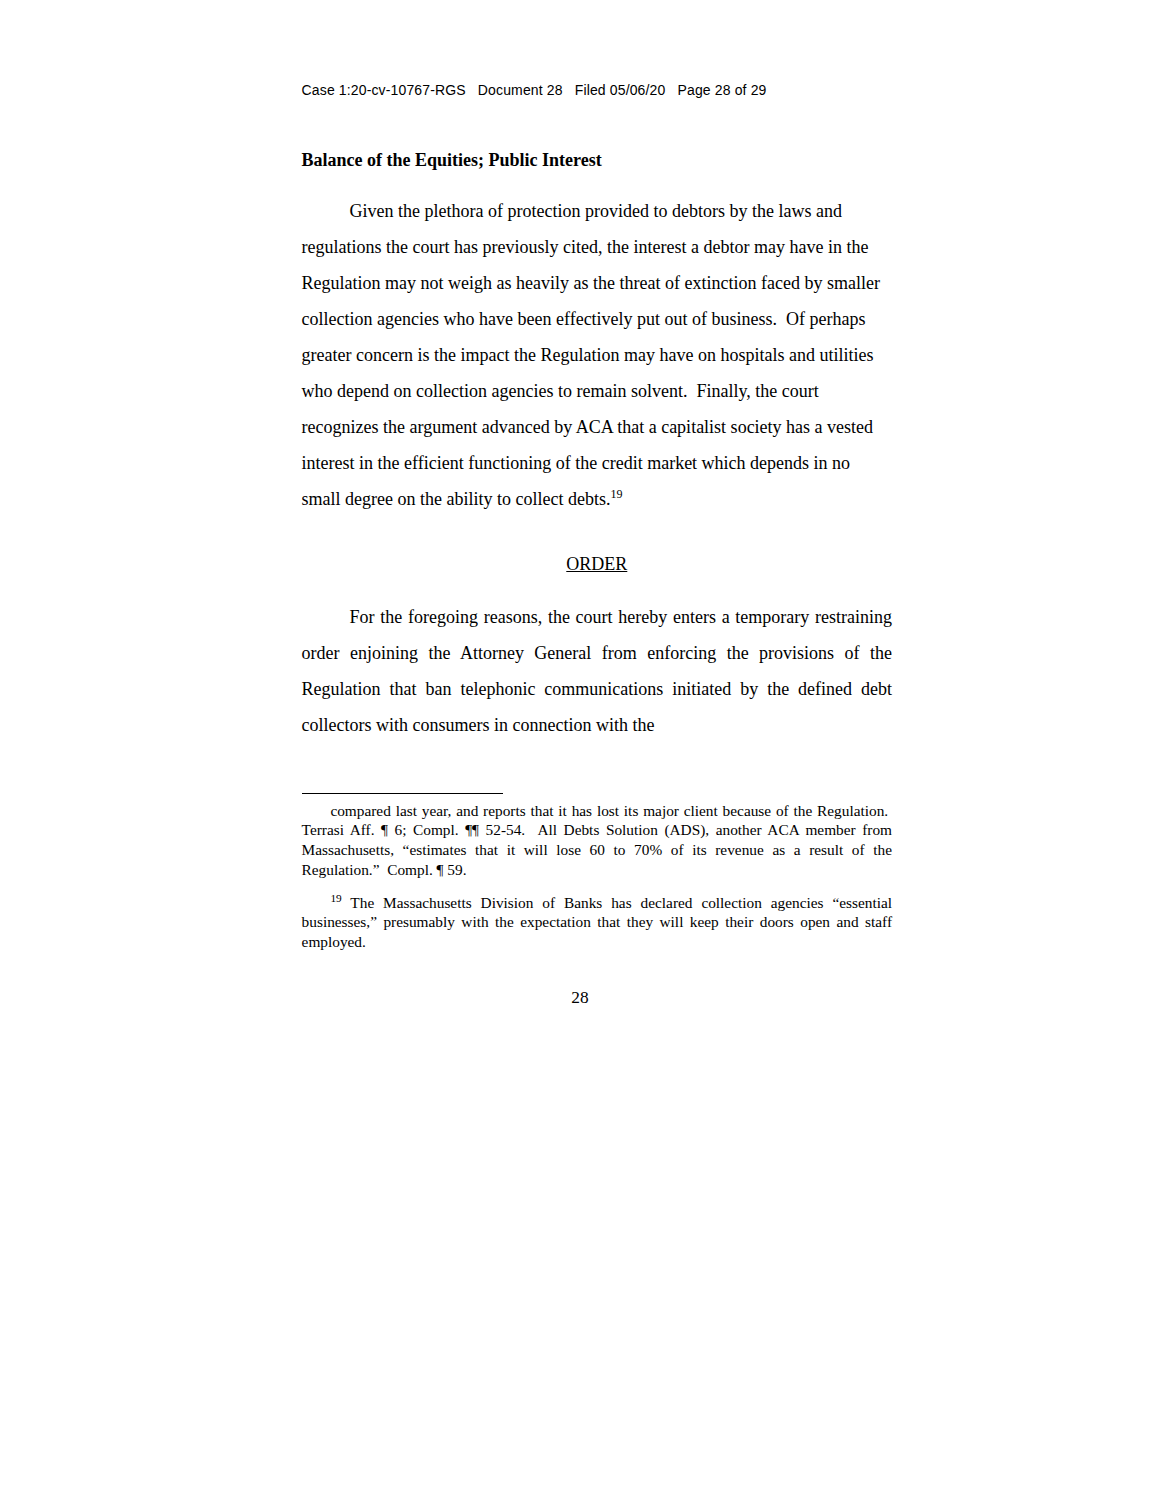Case 1:20-cv-10767-RGS Document 28 Filed 05/06/20 Page 28 of 29
Balance of the Equities; Public Interest
Given the plethora of protection provided to debtors by the laws and regulations the court has previously cited, the interest a debtor may have in the Regulation may not weigh as heavily as the threat of extinction faced by smaller collection agencies who have been effectively put out of business. Of perhaps greater concern is the impact the Regulation may have on hospitals and utilities who depend on collection agencies to remain solvent. Finally, the court recognizes the argument advanced by ACA that a capitalist society has a vested interest in the efficient functioning of the credit market which depends in no small degree on the ability to collect debts.19
ORDER
For the foregoing reasons, the court hereby enters a temporary restraining order enjoining the Attorney General from enforcing the provisions of the Regulation that ban telephonic communications initiated by the defined debt collectors with consumers in connection with the
compared last year, and reports that it has lost its major client because of the Regulation. Terrasi Aff. ¶ 6; Compl. ¶¶ 52-54. All Debts Solution (ADS), another ACA member from Massachusetts, “estimates that it will lose 60 to 70% of its revenue as a result of the Regulation.” Compl. ¶ 59.
19 The Massachusetts Division of Banks has declared collection agencies “essential businesses,” presumably with the expectation that they will keep their doors open and staff employed.
28